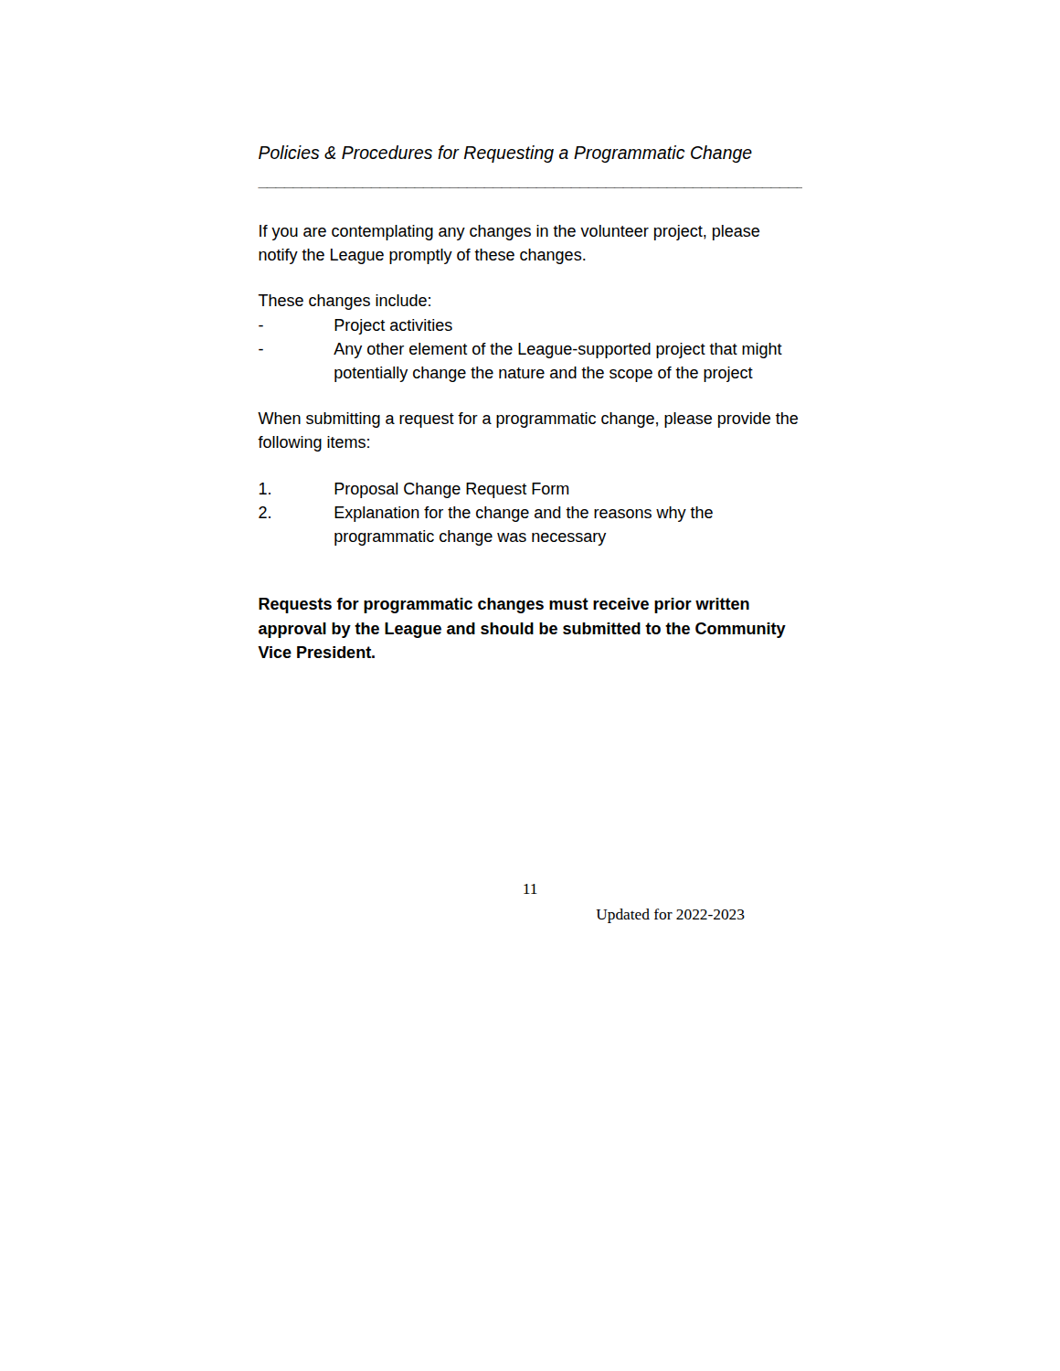Policies & Procedures for Requesting a Programmatic Change
_______________________________________________________________
If you are contemplating any changes in the volunteer project, please notify the League promptly of these changes.
These changes include:
-Project activities
-Any other element of the League-supported project that might potentially change the nature and the scope of the project
When submitting a request for a programmatic change, please provide the following items:
1. Proposal Change Request Form
2. Explanation for the change and the reasons why the programmatic change was necessary
Requests for programmatic changes must receive prior written approval by the League and should be submitted to the Community Vice President.
11
Updated for 2022-2023